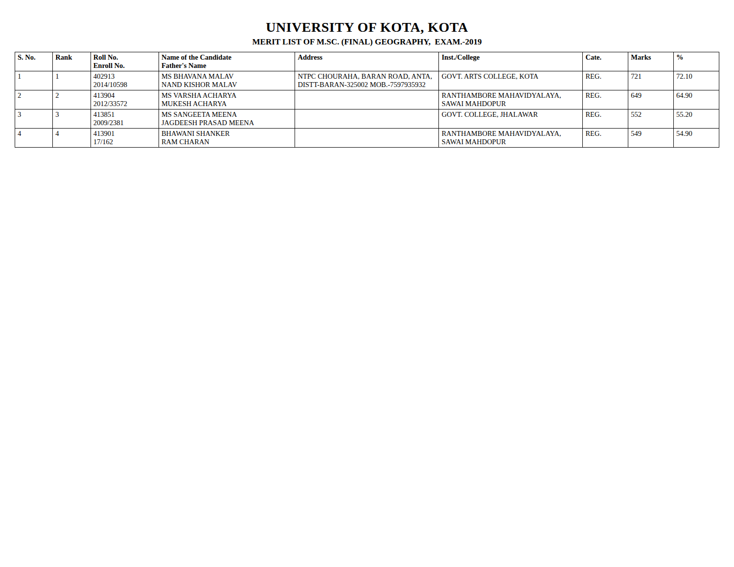UNIVERSITY OF KOTA, KOTA
MERIT LIST OF M.SC. (FINAL) GEOGRAPHY, EXAM.-2019
| S. No. | Rank | Roll No. Enroll No. | Name of the Candidate Father's Name | Address | Inst./College | Cate. | Marks | % |
| --- | --- | --- | --- | --- | --- | --- | --- | --- |
| 1 | 1 | 402913 2014/10598 | MS BHAVANA MALAV NAND KISHOR MALAV | NTPC CHOURAHA, BARAN ROAD, ANTA, DISTT-BARAN-325002 MOB.-7597935932 | GOVT. ARTS COLLEGE, KOTA | REG. | 721 | 72.10 |
| 2 | 2 | 413904 2012/33572 | MS VARSHA ACHARYA MUKESH ACHARYA | | RANTHAMBORE MAHAVIDYALAYA, SAWAI MAHDOPUR | REG. | 649 | 64.90 |
| 3 | 3 | 413851 2009/2381 | MS SANGEETA MEENA JAGDEESH PRASAD MEENA | | GOVT. COLLEGE, JHALAWAR | REG. | 552 | 55.20 |
| 4 | 4 | 413901 17/162 | BHAWANI SHANKER RAM CHARAN | | RANTHAMBORE MAHAVIDYALAYA, SAWAI MAHDOPUR | REG. | 549 | 54.90 |